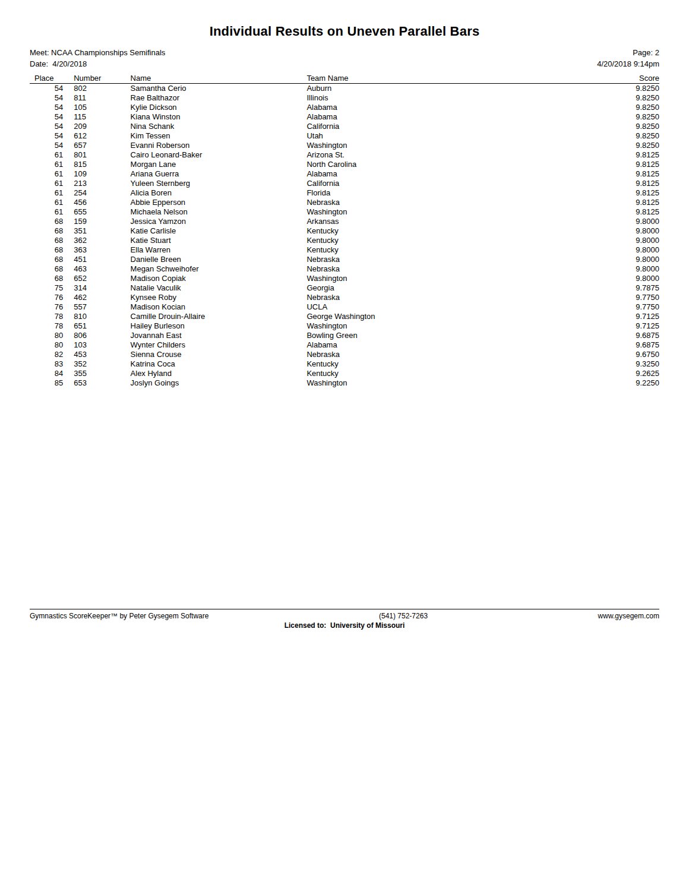Individual Results on Uneven Parallel Bars
Meet: NCAA Championships Semifinals
Date: 4/20/2018
Page: 2
4/20/2018 9:14pm
| Place | Number | Name | Team Name | Score |
| --- | --- | --- | --- | --- |
| 54 | 802 | Samantha Cerio | Auburn | 9.8250 |
| 54 | 811 | Rae Balthazor | Illinois | 9.8250 |
| 54 | 105 | Kylie Dickson | Alabama | 9.8250 |
| 54 | 115 | Kiana Winston | Alabama | 9.8250 |
| 54 | 209 | Nina Schank | California | 9.8250 |
| 54 | 612 | Kim Tessen | Utah | 9.8250 |
| 54 | 657 | Evanni Roberson | Washington | 9.8250 |
| 61 | 801 | Cairo Leonard-Baker | Arizona St. | 9.8125 |
| 61 | 815 | Morgan Lane | North Carolina | 9.8125 |
| 61 | 109 | Ariana Guerra | Alabama | 9.8125 |
| 61 | 213 | Yuleen Sternberg | California | 9.8125 |
| 61 | 254 | Alicia Boren | Florida | 9.8125 |
| 61 | 456 | Abbie Epperson | Nebraska | 9.8125 |
| 61 | 655 | Michaela Nelson | Washington | 9.8125 |
| 68 | 159 | Jessica Yamzon | Arkansas | 9.8000 |
| 68 | 351 | Katie Carlisle | Kentucky | 9.8000 |
| 68 | 362 | Katie Stuart | Kentucky | 9.8000 |
| 68 | 363 | Ella Warren | Kentucky | 9.8000 |
| 68 | 451 | Danielle Breen | Nebraska | 9.8000 |
| 68 | 463 | Megan Schweihofer | Nebraska | 9.8000 |
| 68 | 652 | Madison Copiak | Washington | 9.8000 |
| 75 | 314 | Natalie Vaculik | Georgia | 9.7875 |
| 76 | 462 | Kynsee Roby | Nebraska | 9.7750 |
| 76 | 557 | Madison Kocian | UCLA | 9.7750 |
| 78 | 810 | Camille Drouin-Allaire | George Washington | 9.7125 |
| 78 | 651 | Hailey Burleson | Washington | 9.7125 |
| 80 | 806 | Jovannah East | Bowling Green | 9.6875 |
| 80 | 103 | Wynter Childers | Alabama | 9.6875 |
| 82 | 453 | Sienna Crouse | Nebraska | 9.6750 |
| 83 | 352 | Katrina Coca | Kentucky | 9.3250 |
| 84 | 355 | Alex Hyland | Kentucky | 9.2625 |
| 85 | 653 | Joslyn Goings | Washington | 9.2250 |
Gymnastics ScoreKeeper™ by Peter Gysegem Software
(541) 752-7263
www.gysegem.com
Licensed to: University of Missouri